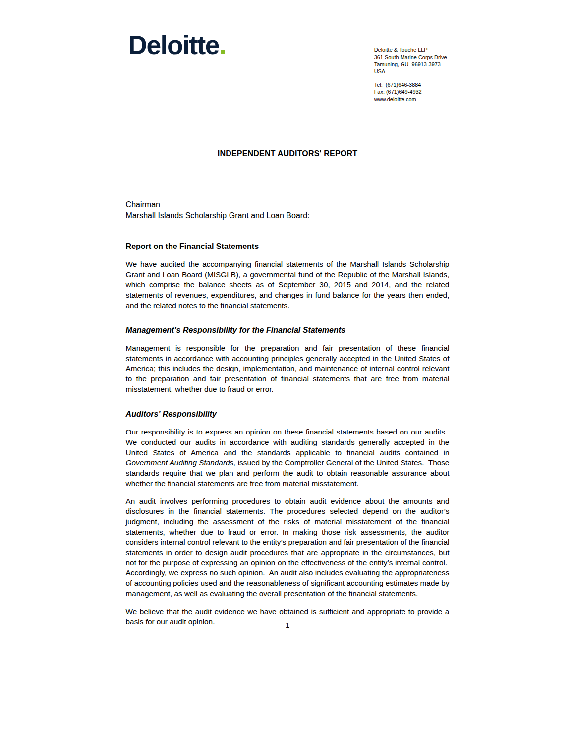Deloitte.
Deloitte & Touche LLP
361 South Marine Corps Drive
Tamuning, GU 96913-3973
USA Tel: (671)646-3884
Fax: (671)649-4932
www.deloitte.com
INDEPENDENT AUDITORS' REPORT
Chairman
Marshall Islands Scholarship Grant and Loan Board:
Report on the Financial Statements
We have audited the accompanying financial statements of the Marshall Islands Scholarship Grant and Loan Board (MISGLB), a governmental fund of the Republic of the Marshall Islands, which comprise the balance sheets as of September 30, 2015 and 2014, and the related statements of revenues, expenditures, and changes in fund balance for the years then ended, and the related notes to the financial statements.
Management’s Responsibility for the Financial Statements
Management is responsible for the preparation and fair presentation of these financial statements in accordance with accounting principles generally accepted in the United States of America; this includes the design, implementation, and maintenance of internal control relevant to the preparation and fair presentation of financial statements that are free from material misstatement, whether due to fraud or error.
Auditors’ Responsibility
Our responsibility is to express an opinion on these financial statements based on our audits. We conducted our audits in accordance with auditing standards generally accepted in the United States of America and the standards applicable to financial audits contained in Government Auditing Standards, issued by the Comptroller General of the United States. Those standards require that we plan and perform the audit to obtain reasonable assurance about whether the financial statements are free from material misstatement.
An audit involves performing procedures to obtain audit evidence about the amounts and disclosures in the financial statements. The procedures selected depend on the auditor’s judgment, including the assessment of the risks of material misstatement of the financial statements, whether due to fraud or error. In making those risk assessments, the auditor considers internal control relevant to the entity’s preparation and fair presentation of the financial statements in order to design audit procedures that are appropriate in the circumstances, but not for the purpose of expressing an opinion on the effectiveness of the entity’s internal control. Accordingly, we express no such opinion. An audit also includes evaluating the appropriateness of accounting policies used and the reasonableness of significant accounting estimates made by management, as well as evaluating the overall presentation of the financial statements.
We believe that the audit evidence we have obtained is sufficient and appropriate to provide a basis for our audit opinion.
1